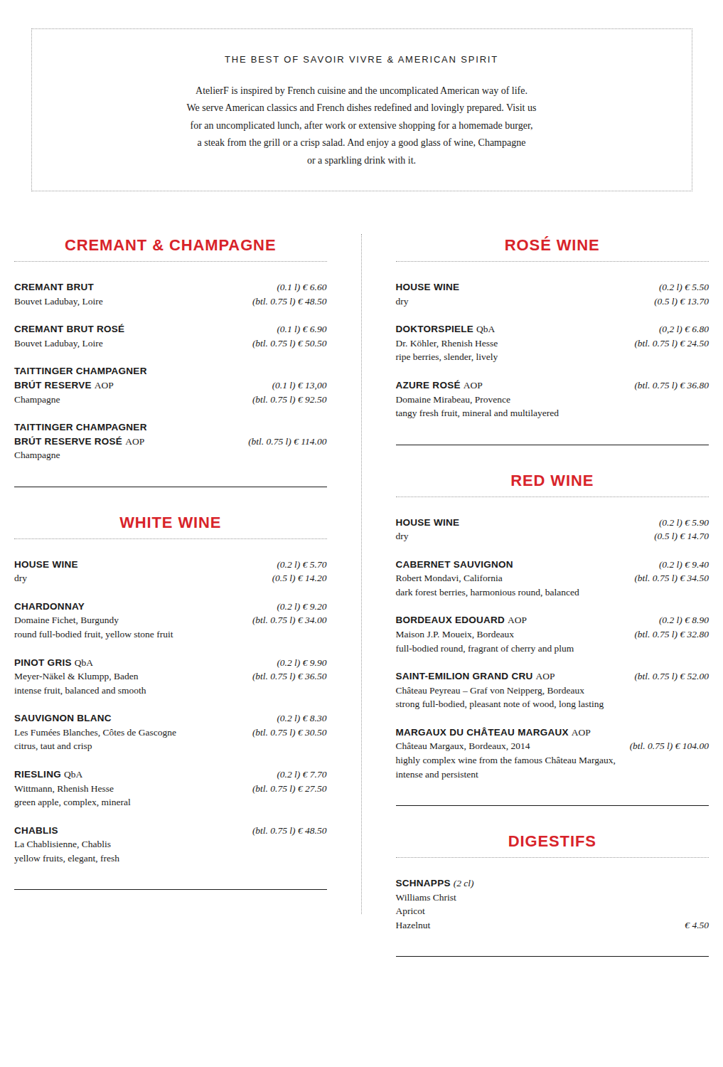The best of savoir vivre & American spirit
AtelierF is inspired by French cuisine and the uncomplicated American way of life.
We serve American classics and French dishes redefined and lovingly prepared. Visit us
for an uncomplicated lunch, after work or extensive shopping for a homemade burger,
a steak from the grill or a crisp salad. And enjoy a good glass of wine, Champagne
or a sparkling drink with it.
Cremant & Champagne
Cremant Brut (0.1 l) € 6.60
Bouvet Ladubay, Loire (btl. 0.75 l) € 48.50
Cremant Brut Rosé (0.1 l) € 6.90
Bouvet Ladubay, Loire (btl. 0.75 l) € 50.50
Taittinger Champagner
Brút Reserve AOP (0.1 l) € 13,00
Champagne (btl. 0.75 l) € 92.50
Taittinger Champagner
Brút Reserve Rosé AOP (btl. 0.75 l) € 114.00
Champagne
White Wine
House Wine (0.2 l) € 5.70
dry (0.5 l) € 14.20
Chardonnay (0.2 l) € 9.20
Domaine Fichet, Burgundy (btl. 0.75 l) € 34.00
round full-bodied fruit, yellow stone fruit
Pinot Gris QbA (0.2 l) € 9.90
Meyer-Näkel & Klumpp, Baden (btl. 0.75 l) € 36.50
intense fruit, balanced and smooth
Sauvignon Blanc (0.2 l) € 8.30
Les Fumées Blanches, Côtes de Gascogne (btl. 0.75 l) € 30.50
citrus, taut and crisp
Riesling QbA (0.2 l) € 7.70
Wittmann, Rhenish Hesse (btl. 0.75 l) € 27.50
green apple, complex, mineral
Chablis (btl. 0.75 l) € 48.50
La Chablisienne, Chablis
yellow fruits, elegant, fresh
Rosé Wine
House Wine (0.2 l) € 5.50
dry (0.5 l) € 13.70
Doktorspiele QbA (0,2 l) € 6.80
Dr. Köhler, Rhenish Hesse (btl. 0.75 l) € 24.50
ripe berries, slender, lively
Azure Rosé AOP (btl. 0.75 l) € 36.80
Domaine Mirabeau, Provence
tangy fresh fruit, mineral and multilayered
Red Wine
House Wine (0.2 l) € 5.90
dry (0.5 l) € 14.70
Cabernet Sauvignon (0.2 l) € 9.40
Robert Mondavi, California (btl. 0.75 l) € 34.50
dark forest berries, harmonious round, balanced
Bordeaux Edouard AOP (0.2 l) € 8.90
Maison J.P. Moueix, Bordeaux (btl. 0.75 l) € 32.80
full-bodied round, fragrant of cherry and plum
Saint-Emilion Grand Cru AOP (btl. 0.75 l) € 52.00
Château Peyreau – Graf von Neipperg, Bordeaux
strong full-bodied, pleasant note of wood, long lasting
Margaux du Château Margaux AOP
Château Margaux, Bordeaux, 2014 (btl. 0.75 l) € 104.00
highly complex wine from the famous Château Margaux,
intense and persistent
Digestifs
Schnapps (2 cl)
Williams Christ
Apricot
Hazelnut€ 4.50